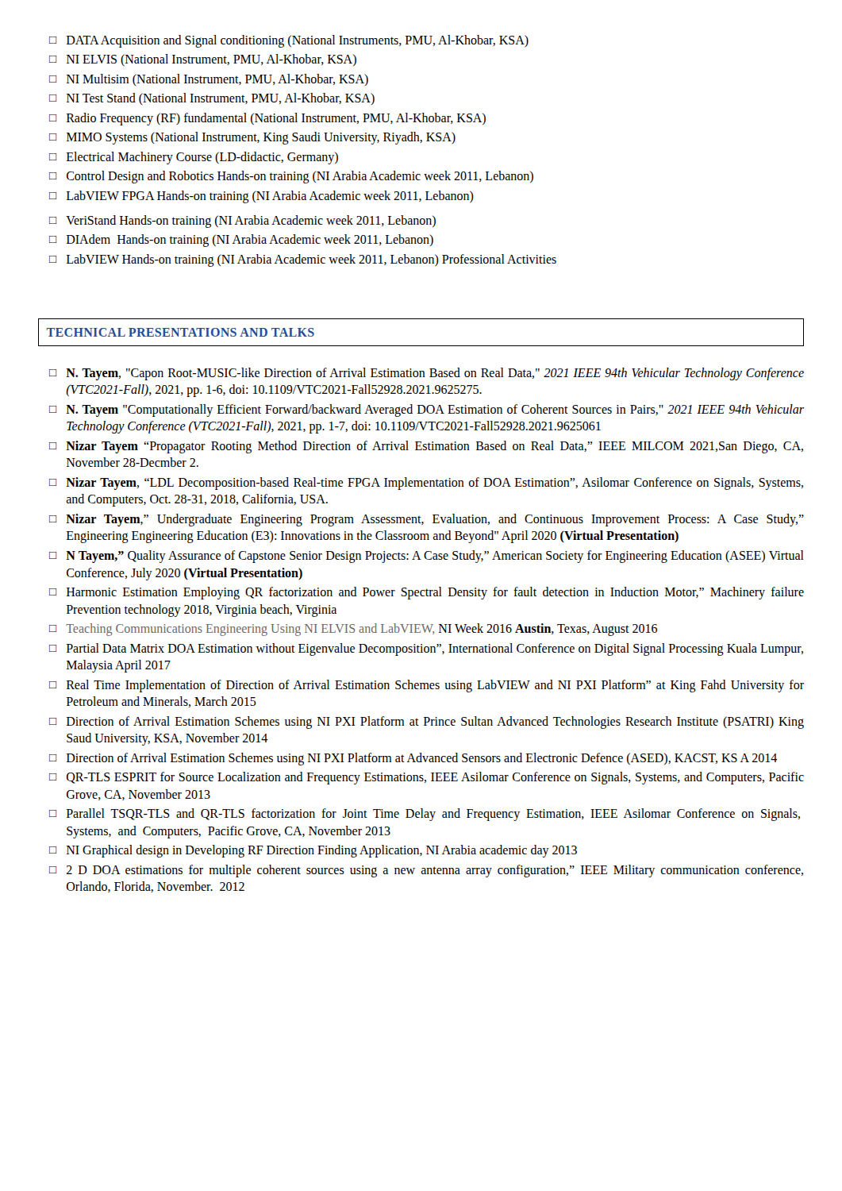DATA Acquisition and Signal conditioning (National Instruments, PMU, Al-Khobar, KSA)
NI ELVIS (National Instrument, PMU, Al-Khobar, KSA)
NI Multisim (National Instrument, PMU, Al-Khobar, KSA)
NI Test Stand (National Instrument, PMU, Al-Khobar, KSA)
Radio Frequency (RF) fundamental (National Instrument, PMU, Al-Khobar, KSA)
MIMO Systems (National Instrument, King Saudi University, Riyadh, KSA)
Electrical Machinery Course (LD-didactic, Germany)
Control Design and Robotics Hands-on training (NI Arabia Academic week 2011, Lebanon)
LabVIEW FPGA Hands-on training (NI Arabia Academic week 2011, Lebanon)
VeriStand Hands-on training (NI Arabia Academic week 2011, Lebanon)
DIAdem Hands-on training (NI Arabia Academic week 2011, Lebanon)
LabVIEW Hands-on training (NI Arabia Academic week 2011, Lebanon) Professional Activities
TECHNICAL PRESENTATIONS AND TALKS
N. Tayem, "Capon Root-MUSIC-like Direction of Arrival Estimation Based on Real Data," 2021 IEEE 94th Vehicular Technology Conference (VTC2021-Fall), 2021, pp. 1-6, doi: 10.1109/VTC2021-Fall52928.2021.9625275.
N. Tayem "Computationally Efficient Forward/backward Averaged DOA Estimation of Coherent Sources in Pairs," 2021 IEEE 94th Vehicular Technology Conference (VTC2021-Fall), 2021, pp. 1-7, doi: 10.1109/VTC2021-Fall52928.2021.9625061
Nizar Tayem “Propagator Rooting Method Direction of Arrival Estimation Based on Real Data,” IEEE MILCOM 2021,San Diego, CA, November 28-Decmber 2.
Nizar Tayem, “LDL Decomposition-based Real-time FPGA Implementation of DOA Estimation”, Asilomar Conference on Signals, Systems, and Computers, Oct. 28-31, 2018, California, USA.
Nizar Tayem,” Undergraduate Engineering Program Assessment, Evaluation, and Continuous Improvement Process: A Case Study,” Engineering Engineering Education (E3): Innovations in the Classroom and Beyond" April 2020 (Virtual Presentation)
N Tayem,” Quality Assurance of Capstone Senior Design Projects: A Case Study,” American Society for Engineering Education (ASEE) Virtual Conference, July 2020 (Virtual Presentation)
Harmonic Estimation Employing QR factorization and Power Spectral Density for fault detection in Induction Motor,” Machinery failure Prevention technology 2018, Virginia beach, Virginia
Teaching Communications Engineering Using NI ELVIS and LabVIEW, NI Week 2016 Austin, Texas, August 2016
Partial Data Matrix DOA Estimation without Eigenvalue Decomposition”, International Conference on Digital Signal Processing Kuala Lumpur, Malaysia April 2017
Real Time Implementation of Direction of Arrival Estimation Schemes using LabVIEW and NI PXI Platform” at King Fahd University for Petroleum and Minerals, March 2015
Direction of Arrival Estimation Schemes using NI PXI Platform at Prince Sultan Advanced Technologies Research Institute (PSATRI) King Saud University, KSA, November 2014
Direction of Arrival Estimation Schemes using NI PXI Platform at Advanced Sensors and Electronic Defence (ASED), KACST, KS A 2014
QR-TLS ESPRIT for Source Localization and Frequency Estimations, IEEE Asilomar Conference on Signals, Systems, and Computers, Pacific Grove, CA, November 2013
Parallel TSQR-TLS and QR-TLS factorization for Joint Time Delay and Frequency Estimation, IEEE Asilomar Conference on Signals, Systems, and Computers, Pacific Grove, CA, November 2013
NI Graphical design in Developing RF Direction Finding Application, NI Arabia academic day 2013
2 D DOA estimations for multiple coherent sources using a new antenna array configuration,” IEEE Military communication conference, Orlando, Florida, November. 2012